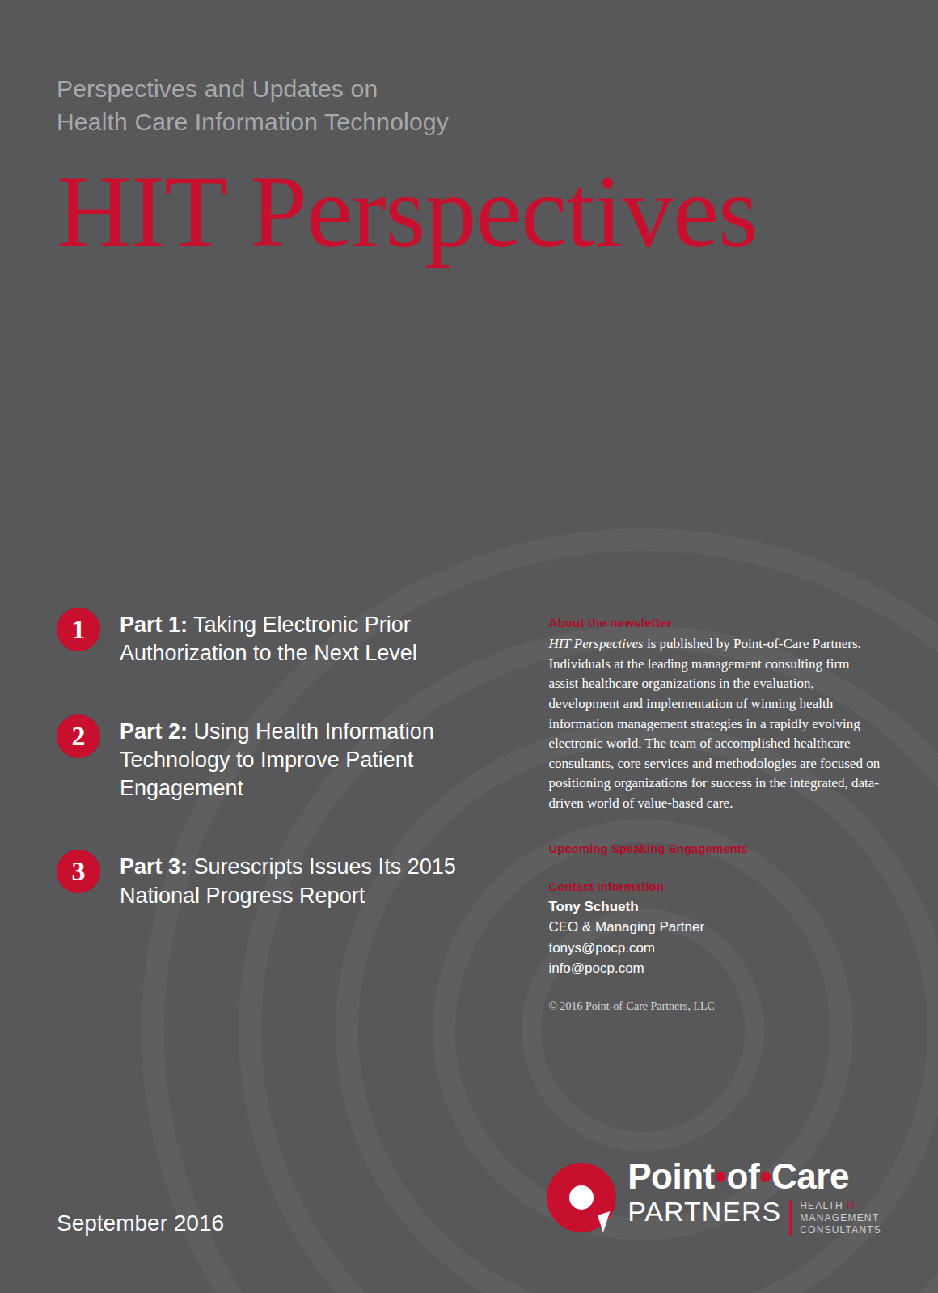Perspectives and Updates on
Health Care Information Technology
HIT Perspectives
1 Part 1: Taking Electronic Prior Authorization to the Next Level
2 Part 2: Using Health Information Technology to Improve Patient Engagement
3 Part 3: Surescripts Issues Its 2015 National Progress Report
About the newsletter
HIT Perspectives is published by Point-of-Care Partners. Individuals at the leading management consulting firm assist healthcare organizations in the evaluation, development and implementation of winning health information management strategies in a rapidly evolving electronic world. The team of accomplished healthcare consultants, core services and methodologies are focused on positioning organizations for success in the integrated, data-driven world of value-based care.
Upcoming Speaking Engagements
Contact Information
Tony Schueth
CEO & Managing Partner
tonys@pocp.com
info@pocp.com
© 2016 Point-of-Care Partners, LLC
September 2016
Point•of•Care
PARTNERS HEALTH IT
MANAGEMENT
CONSULTANTS